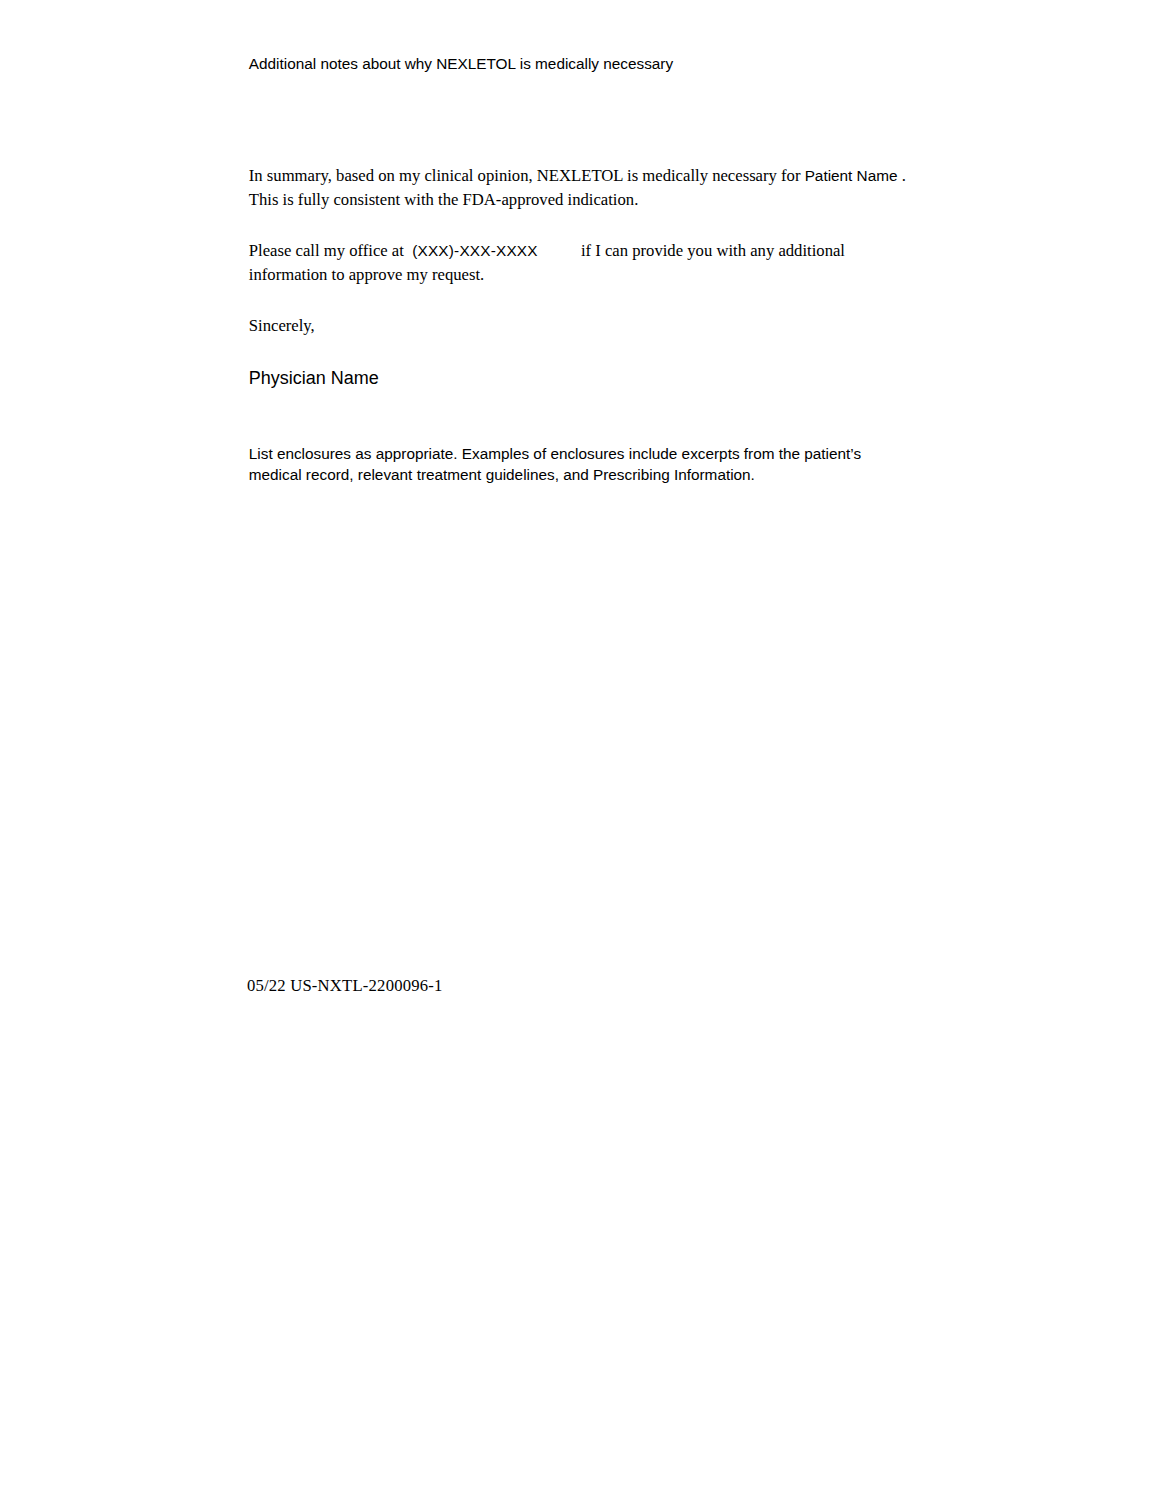Additional notes about why NEXLETOL is medically necessary
In summary, based on my clinical opinion, NEXLETOL is medically necessary for Patient Name . This is fully consistent with the FDA-approved indication.
Please call my office at (XXX)-XXX-XXXX if I can provide you with any additional information to approve my request.
Sincerely,
Physician Name
List enclosures as appropriate. Examples of enclosures include excerpts from the patient’s medical record, relevant treatment guidelines, and Prescribing Information.
05/22 US-NXTL-2200096-1